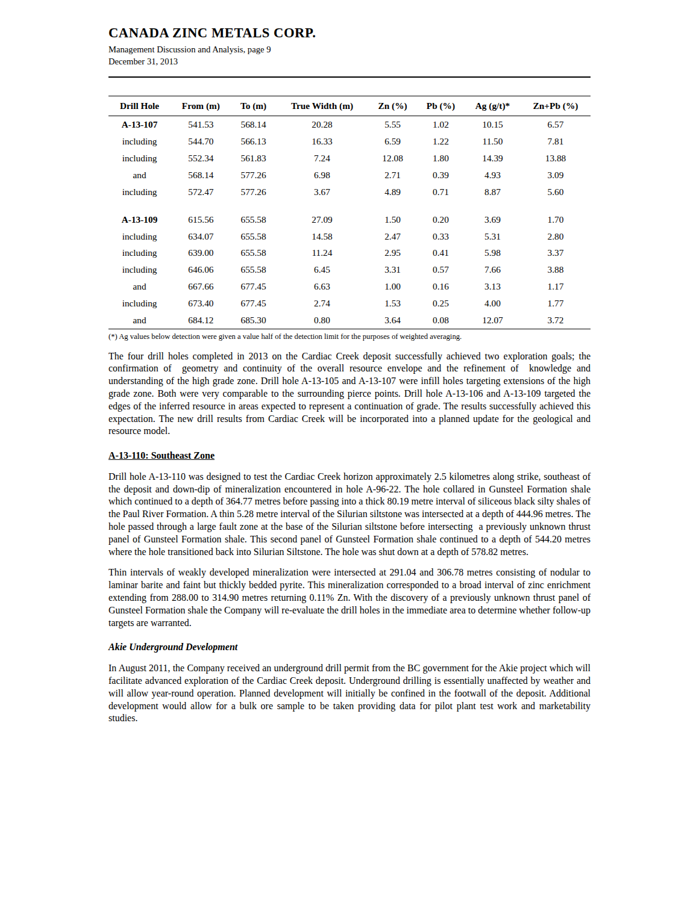CANADA ZINC METALS CORP.
Management Discussion and Analysis, page 9
December 31, 2013
| Drill Hole | From (m) | To (m) | True Width (m) | Zn (%) | Pb (%) | Ag (g/t)* | Zn+Pb (%) |
| --- | --- | --- | --- | --- | --- | --- | --- |
| A-13-107 | 541.53 | 568.14 | 20.28 | 5.55 | 1.02 | 10.15 | 6.57 |
| including | 544.70 | 566.13 | 16.33 | 6.59 | 1.22 | 11.50 | 7.81 |
| including | 552.34 | 561.83 | 7.24 | 12.08 | 1.80 | 14.39 | 13.88 |
| and | 568.14 | 577.26 | 6.98 | 2.71 | 0.39 | 4.93 | 3.09 |
| including | 572.47 | 577.26 | 3.67 | 4.89 | 0.71 | 8.87 | 5.60 |
| A-13-109 | 615.56 | 655.58 | 27.09 | 1.50 | 0.20 | 3.69 | 1.70 |
| including | 634.07 | 655.58 | 14.58 | 2.47 | 0.33 | 5.31 | 2.80 |
| including | 639.00 | 655.58 | 11.24 | 2.95 | 0.41 | 5.98 | 3.37 |
| including | 646.06 | 655.58 | 6.45 | 3.31 | 0.57 | 7.66 | 3.88 |
| and | 667.66 | 677.45 | 6.63 | 1.00 | 0.16 | 3.13 | 1.17 |
| including | 673.40 | 677.45 | 2.74 | 1.53 | 0.25 | 4.00 | 1.77 |
| and | 684.12 | 685.30 | 0.80 | 3.64 | 0.08 | 12.07 | 3.72 |
(*) Ag values below detection were given a value half of the detection limit for the purposes of weighted averaging.
The four drill holes completed in 2013 on the Cardiac Creek deposit successfully achieved two exploration goals; the confirmation of geometry and continuity of the overall resource envelope and the refinement of knowledge and understanding of the high grade zone. Drill hole A-13-105 and A-13-107 were infill holes targeting extensions of the high grade zone. Both were very comparable to the surrounding pierce points. Drill hole A-13-106 and A-13-109 targeted the edges of the inferred resource in areas expected to represent a continuation of grade. The results successfully achieved this expectation. The new drill results from Cardiac Creek will be incorporated into a planned update for the geological and resource model.
A-13-110: Southeast Zone
Drill hole A-13-110 was designed to test the Cardiac Creek horizon approximately 2.5 kilometres along strike, southeast of the deposit and down-dip of mineralization encountered in hole A-96-22. The hole collared in Gunsteel Formation shale which continued to a depth of 364.77 metres before passing into a thick 80.19 metre interval of siliceous black silty shales of the Paul River Formation. A thin 5.28 metre interval of the Silurian siltstone was intersected at a depth of 444.96 metres. The hole passed through a large fault zone at the base of the Silurian siltstone before intersecting a previously unknown thrust panel of Gunsteel Formation shale. This second panel of Gunsteel Formation shale continued to a depth of 544.20 metres where the hole transitioned back into Silurian Siltstone. The hole was shut down at a depth of 578.82 metres.
Thin intervals of weakly developed mineralization were intersected at 291.04 and 306.78 metres consisting of nodular to laminar barite and faint but thickly bedded pyrite. This mineralization corresponded to a broad interval of zinc enrichment extending from 288.00 to 314.90 metres returning 0.11% Zn. With the discovery of a previously unknown thrust panel of Gunsteel Formation shale the Company will re-evaluate the drill holes in the immediate area to determine whether follow-up targets are warranted.
Akie Underground Development
In August 2011, the Company received an underground drill permit from the BC government for the Akie project which will facilitate advanced exploration of the Cardiac Creek deposit. Underground drilling is essentially unaffected by weather and will allow year-round operation. Planned development will initially be confined in the footwall of the deposit. Additional development would allow for a bulk ore sample to be taken providing data for pilot plant test work and marketability studies.